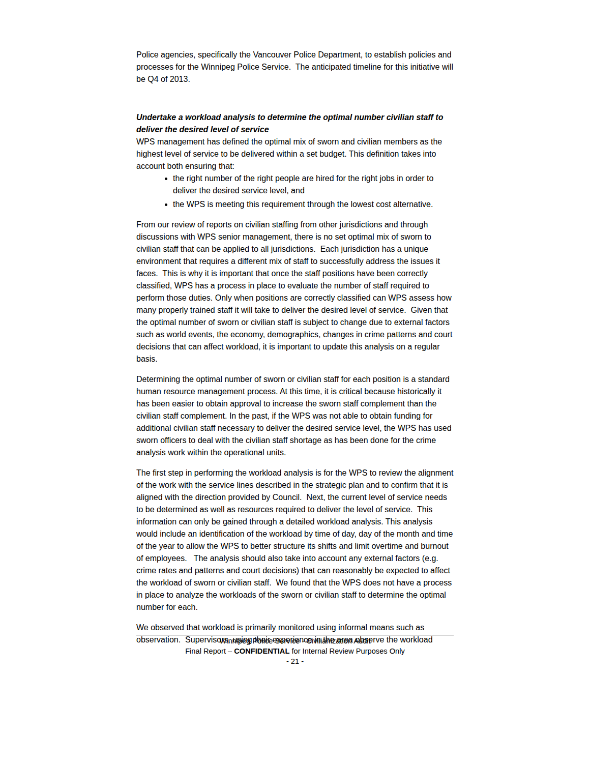Police agencies, specifically the Vancouver Police Department, to establish policies and processes for the Winnipeg Police Service. The anticipated timeline for this initiative will be Q4 of 2013.
Undertake a workload analysis to determine the optimal number civilian staff to deliver the desired level of service
WPS management has defined the optimal mix of sworn and civilian members as the highest level of service to be delivered within a set budget. This definition takes into account both ensuring that:
the right number of the right people are hired for the right jobs in order to deliver the desired service level, and
the WPS is meeting this requirement through the lowest cost alternative.
From our review of reports on civilian staffing from other jurisdictions and through discussions with WPS senior management, there is no set optimal mix of sworn to civilian staff that can be applied to all jurisdictions. Each jurisdiction has a unique environment that requires a different mix of staff to successfully address the issues it faces. This is why it is important that once the staff positions have been correctly classified, WPS has a process in place to evaluate the number of staff required to perform those duties. Only when positions are correctly classified can WPS assess how many properly trained staff it will take to deliver the desired level of service. Given that the optimal number of sworn or civilian staff is subject to change due to external factors such as world events, the economy, demographics, changes in crime patterns and court decisions that can affect workload, it is important to update this analysis on a regular basis.
Determining the optimal number of sworn or civilian staff for each position is a standard human resource management process. At this time, it is critical because historically it has been easier to obtain approval to increase the sworn staff complement than the civilian staff complement. In the past, if the WPS was not able to obtain funding for additional civilian staff necessary to deliver the desired service level, the WPS has used sworn officers to deal with the civilian staff shortage as has been done for the crime analysis work within the operational units.
The first step in performing the workload analysis is for the WPS to review the alignment of the work with the service lines described in the strategic plan and to confirm that it is aligned with the direction provided by Council. Next, the current level of service needs to be determined as well as resources required to deliver the level of service. This information can only be gained through a detailed workload analysis. This analysis would include an identification of the workload by time of day, day of the month and time of the year to allow the WPS to better structure its shifts and limit overtime and burnout of employees. The analysis should also take into account any external factors (e.g. crime rates and patterns and court decisions) that can reasonably be expected to affect the workload of sworn or civilian staff. We found that the WPS does not have a process in place to analyze the workloads of the sworn or civilian staff to determine the optimal number for each.
We observed that workload is primarily monitored using informal means such as observation. Supervisors, using their experience in the area observe the workload
Winnipeg Police Service - Civilianization Audit
Final Report – CONFIDENTIAL for Internal Review Purposes Only
- 21 -